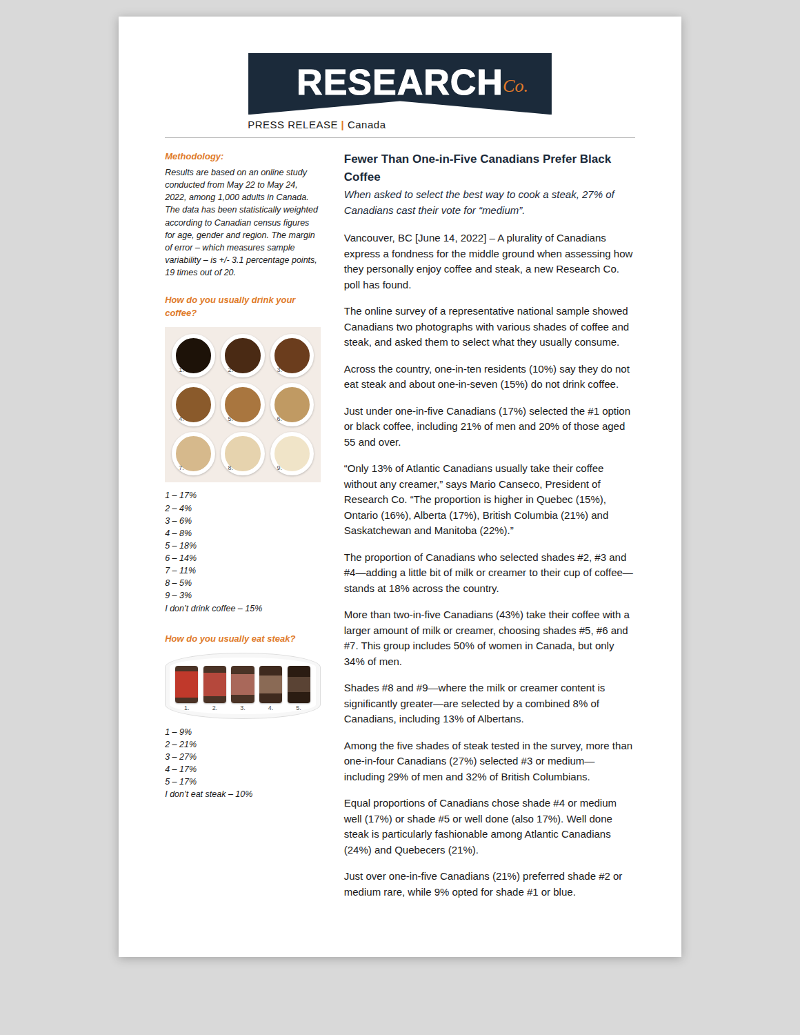RESEARCH
Co.
PRESS RELEASE | Canada
Methodology:
Results are based on an online study conducted from May 22 to May 24, 2022, among 1,000 adults in Canada. The data has been statistically weighted according to Canadian census figures for age, gender and region. The margin of error – which measures sample variability – is +/- 3.1 percentage points, 19 times out of 20.
How do you usually drink your coffee?
1 – 17%
2 – 4%
3 – 6%
4 – 8%
5 – 18%
6 – 14%
7 – 11%
8 – 5%
9 – 3%
I don’t drink coffee – 15%
How do you usually eat steak?
1 – 9%
2 – 21%
3 – 27%
4 – 17%
5 – 17%
I don’t eat steak – 10%
Fewer Than One-in-Five Canadians Prefer Black Coffee
When asked to select the best way to cook a steak, 27% of Canadians cast their vote for “medium”.
Vancouver, BC [June 14, 2022] – A plurality of Canadians express a fondness for the middle ground when assessing how they personally enjoy coffee and steak, a new Research Co. poll has found.
The online survey of a representative national sample showed Canadians two photographs with various shades of coffee and steak, and asked them to select what they usually consume.
Across the country, one-in-ten residents (10%) say they do not eat steak and about one-in-seven (15%) do not drink coffee.
Just under one-in-five Canadians (17%) selected the #1 option or black coffee, including 21% of men and 20% of those aged 55 and over.
“Only 13% of Atlantic Canadians usually take their coffee without any creamer,” says Mario Canseco, President of Research Co. “The proportion is higher in Quebec (15%), Ontario (16%), Alberta (17%), British Columbia (21%) and Saskatchewan and Manitoba (22%).”
The proportion of Canadians who selected shades #2, #3 and #4—adding a little bit of milk or creamer to their cup of coffee—stands at 18% across the country.
More than two-in-five Canadians (43%) take their coffee with a larger amount of milk or creamer, choosing shades #5, #6 and #7. This group includes 50% of women in Canada, but only 34% of men.
Shades #8 and #9—where the milk or creamer content is significantly greater—are selected by a combined 8% of Canadians, including 13% of Albertans.
Among the five shades of steak tested in the survey, more than one-in-four Canadians (27%) selected #3 or medium—including 29% of men and 32% of British Columbians.
Equal proportions of Canadians chose shade #4 or medium well (17%) or shade #5 or well done (also 17%). Well done steak is particularly fashionable among Atlantic Canadians (24%) and Quebecers (21%).
Just over one-in-five Canadians (21%) preferred shade #2 or medium rare, while 9% opted for shade #1 or blue.